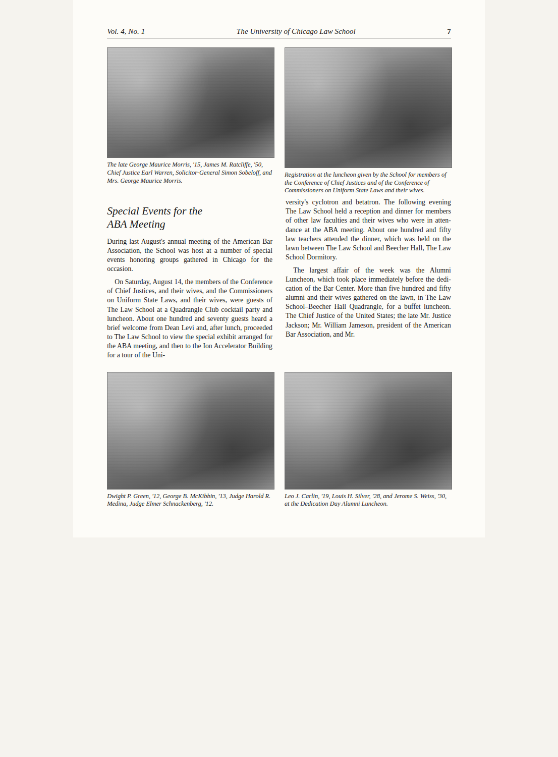Vol. 4, No. 1 The University of Chicago Law School 7
The late George Maurice Morris, '15, James M. Ratcliffe, '50, Chief Justice Earl Warren, Solicitor-General Simon Sobeloff, and Mrs. George Maurice Morris.
Registration at the luncheon given by the School for members of the Conference of Chief Justices and of the Conference of Commissioners on Uniform State Laws and their wives.
Special Events for the
ABA Meeting
During last August's annual meeting of the American Bar Association, the School was host at a number of special events honoring groups gathered in Chicago for the occasion.
On Saturday, August 14, the members of the Conference of Chief Justices, and their wives, and the Commissioners on Uniform State Laws, and their wives, were guests of The Law School at a Quadrangle Club cocktail party and luncheon. About one hundred and seventy guests heard a brief welcome from Dean Levi and, after lunch, proceeded to The Law School to view the special exhibit arranged for the ABA meeting, and then to the Ion Accelerator Building for a tour of the Uni-
versity's cyclotron and betatron. The following evening The Law School held a reception and dinner for members of other law faculties and their wives who were in attendance at the ABA meeting. About one hundred and fifty law teachers attended the dinner, which was held on the lawn between The Law School and Beecher Hall, The Law School Dormitory.
The largest affair of the week was the Alumni Luncheon, which took place immediately before the dedication of the Bar Center. More than five hundred and fifty alumni and their wives gathered on the lawn, in The Law School–Beecher Hall Quadrangle, for a buffet luncheon. The Chief Justice of the United States; the late Mr. Justice Jackson; Mr. William Jameson, president of the American Bar Association, and Mr.
Dwight P. Green, '12, George B. McKibbin, '13, Judge Harold R. Medina, Judge Elmer Schnackenberg, '12.
Leo J. Carlin, '19, Louis H. Silver, '28, and Jerome S. Weiss, '30, at the Dedication Day Alumni Luncheon.